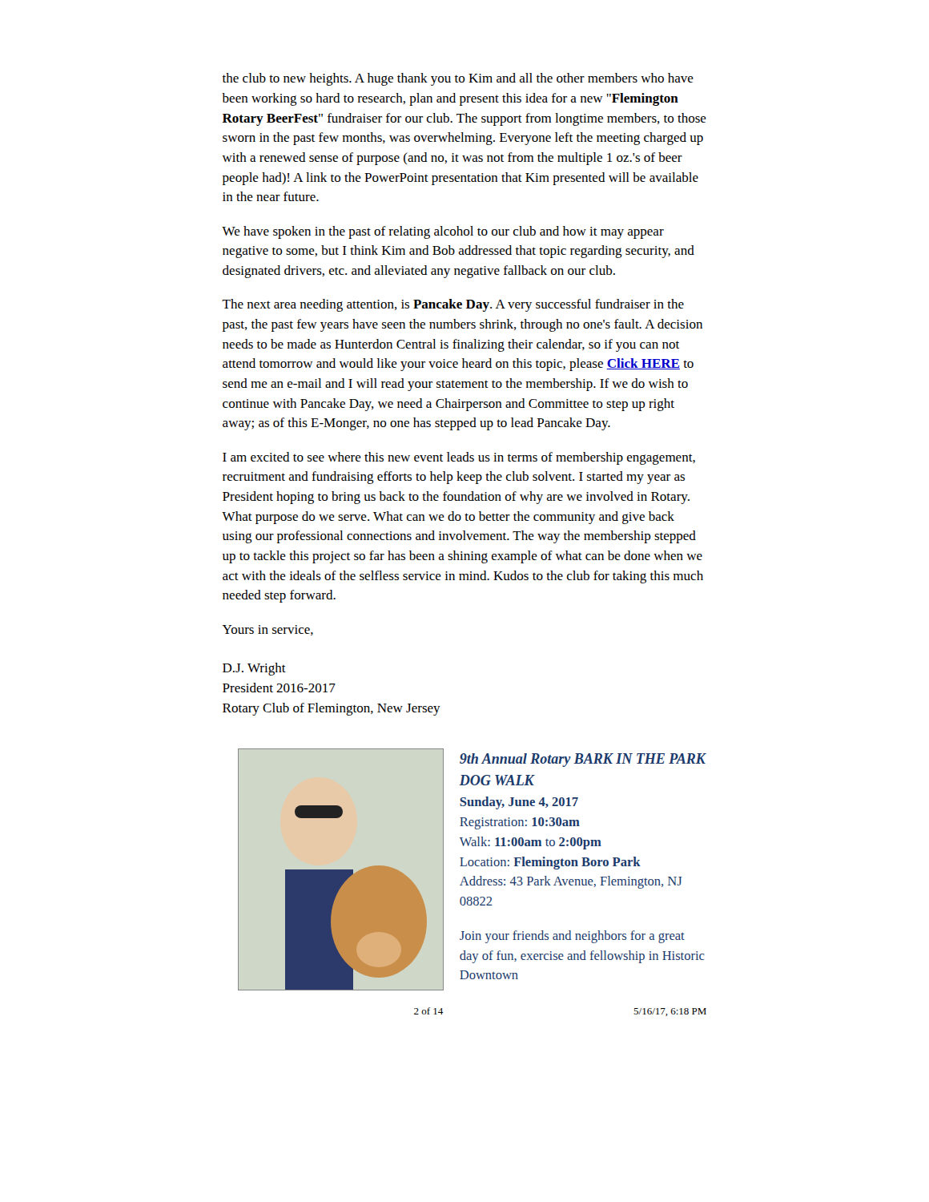the club to new heights. A huge thank you to Kim and all the other members who have been working so hard to research, plan and present this idea for a new "Flemington Rotary BeerFest" fundraiser for our club. The support from longtime members, to those sworn in the past few months, was overwhelming. Everyone left the meeting charged up with a renewed sense of purpose (and no, it was not from the multiple 1 oz.'s of beer people had)! A link to the PowerPoint presentation that Kim presented will be available in the near future.
We have spoken in the past of relating alcohol to our club and how it may appear negative to some, but I think Kim and Bob addressed that topic regarding security, and designated drivers, etc. and alleviated any negative fallback on our club.
The next area needing attention, is Pancake Day. A very successful fundraiser in the past, the past few years have seen the numbers shrink, through no one's fault. A decision needs to be made as Hunterdon Central is finalizing their calendar, so if you can not attend tomorrow and would like your voice heard on this topic, please Click HERE to send me an e-mail and I will read your statement to the membership. If we do wish to continue with Pancake Day, we need a Chairperson and Committee to step up right away; as of this E-Monger, no one has stepped up to lead Pancake Day.
I am excited to see where this new event leads us in terms of membership engagement, recruitment and fundraising efforts to help keep the club solvent. I started my year as President hoping to bring us back to the foundation of why are we involved in Rotary. What purpose do we serve. What can we do to better the community and give back using our professional connections and involvement. The way the membership stepped up to tackle this project so far has been a shining example of what can be done when we act with the ideals of the selfless service in mind. Kudos to the club for taking this much needed step forward.
Yours in service,
D.J. Wright
President 2016-2017
Rotary Club of Flemington, New Jersey
9th Annual Rotary BARK IN THE PARK DOG WALK
Sunday, June 4, 2017
Registration: 10:30am
Walk: 11:00am to 2:00pm
Location: Flemington Boro Park
Address: 43 Park Avenue, Flemington, NJ 08822
Join your friends and neighbors for a great day of fun, exercise and fellowship in Historic Downtown
2 of 14
5/16/17, 6:18 PM